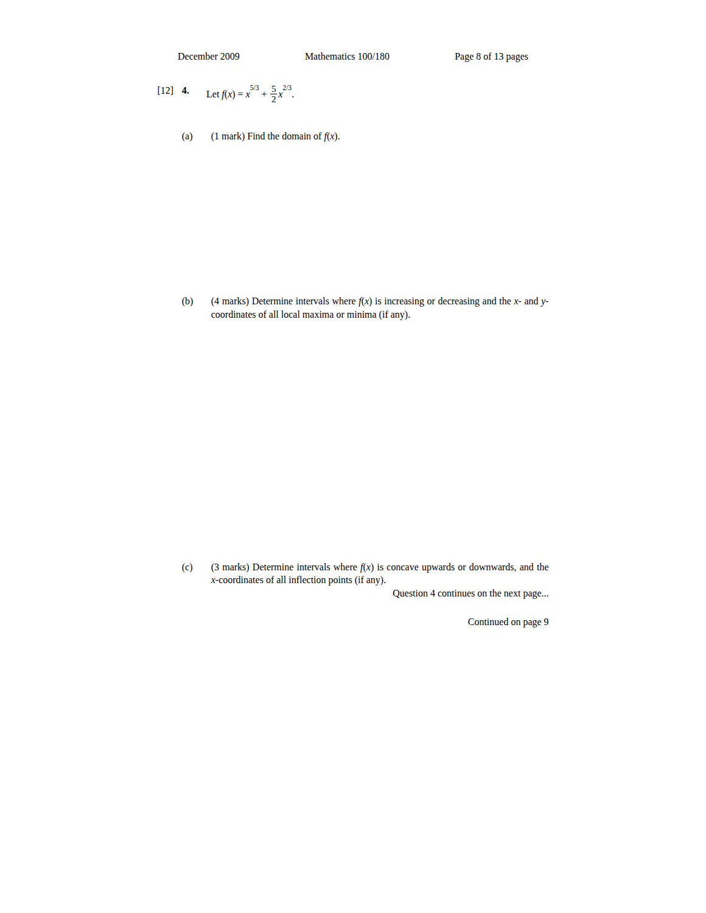December 2009
Mathematics 100/180
Page 8 of 13 pages
[12]
4.
Let f(x) = x5/3 + 52 x2/3.
(a)
(1 mark) Find the domain of f(x).
(b)
(4 marks) Determine intervals where f(x) is increasing or decreasing and the x- and y-coordinates of all local maxima or minima (if any).
(c)
(3 marks) Determine intervals where f(x) is concave upwards or downwards, and the x-coordinates of all inflection points (if any).
Question 4 continues on the next page...
Continued on page 9